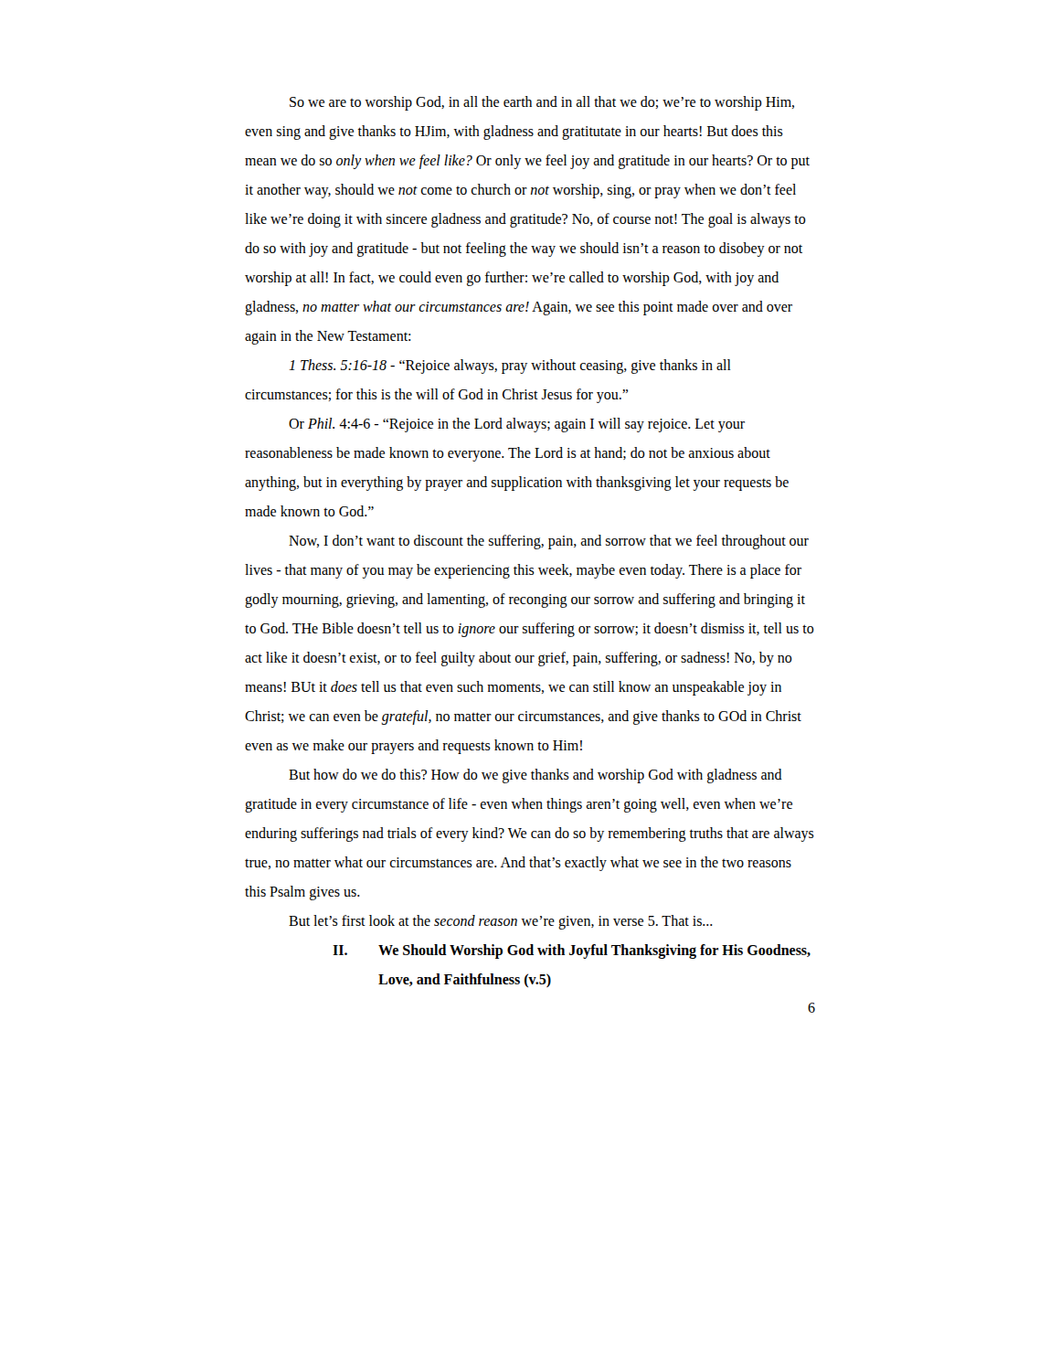So we are to worship God, in all the earth and in all that we do; we’re to worship Him, even sing and give thanks to HJim, with gladness and gratitutate in our hearts! But does this mean we do so only when we feel like? Or only we feel joy and gratitude in our hearts? Or to put it another way, should we not come to church or not worship, sing, or pray when we don’t feel like we’re doing it with sincere gladness and gratitude? No, of course not! The goal is always to do so with joy and gratitude - but not feeling the way we should isn’t a reason to disobey or not worship at all! In fact, we could even go further: we’re called to worship God, with joy and gladness, no matter what our circumstances are! Again, we see this point made over and over again in the New Testament:
1 Thess. 5:16-18 - “Rejoice always, pray without ceasing, give thanks in all circumstances; for this is the will of God in Christ Jesus for you.”
Or Phil. 4:4-6 - “Rejoice in the Lord always; again I will say rejoice. Let your reasonableness be made known to everyone. The Lord is at hand; do not be anxious about anything, but in everything by prayer and supplication with thanksgiving let your requests be made known to God.”
Now, I don’t want to discount the suffering, pain, and sorrow that we feel throughout our lives - that many of you may be experiencing this week, maybe even today. There is a place for godly mourning, grieving, and lamenting, of reconging our sorrow and suffering and bringing it to God. THe Bible doesn’t tell us to ignore our suffering or sorrow; it doesn’t dismiss it, tell us to act like it doesn’t exist, or to feel guilty about our grief, pain, suffering, or sadness! No, by no means! BUt it does tell us that even such moments, we can still know an unspeakable joy in Christ; we can even be grateful, no matter our circumstances, and give thanks to GOd in Christ even as we make our prayers and requests known to Him!
But how do we do this? How do we give thanks and worship God with gladness and gratitude in every circumstance of life - even when things aren’t going well, even when we’re enduring sufferings nad trials of every kind? We can do so by remembering truths that are always true, no matter what our circumstances are. And that’s exactly what we see in the two reasons this Psalm gives us.
But let’s first look at the second reason we’re given, in verse 5. That is...
II. We Should Worship God with Joyful Thanksgiving for His Goodness, Love, and Faithfulness (v.5)
6